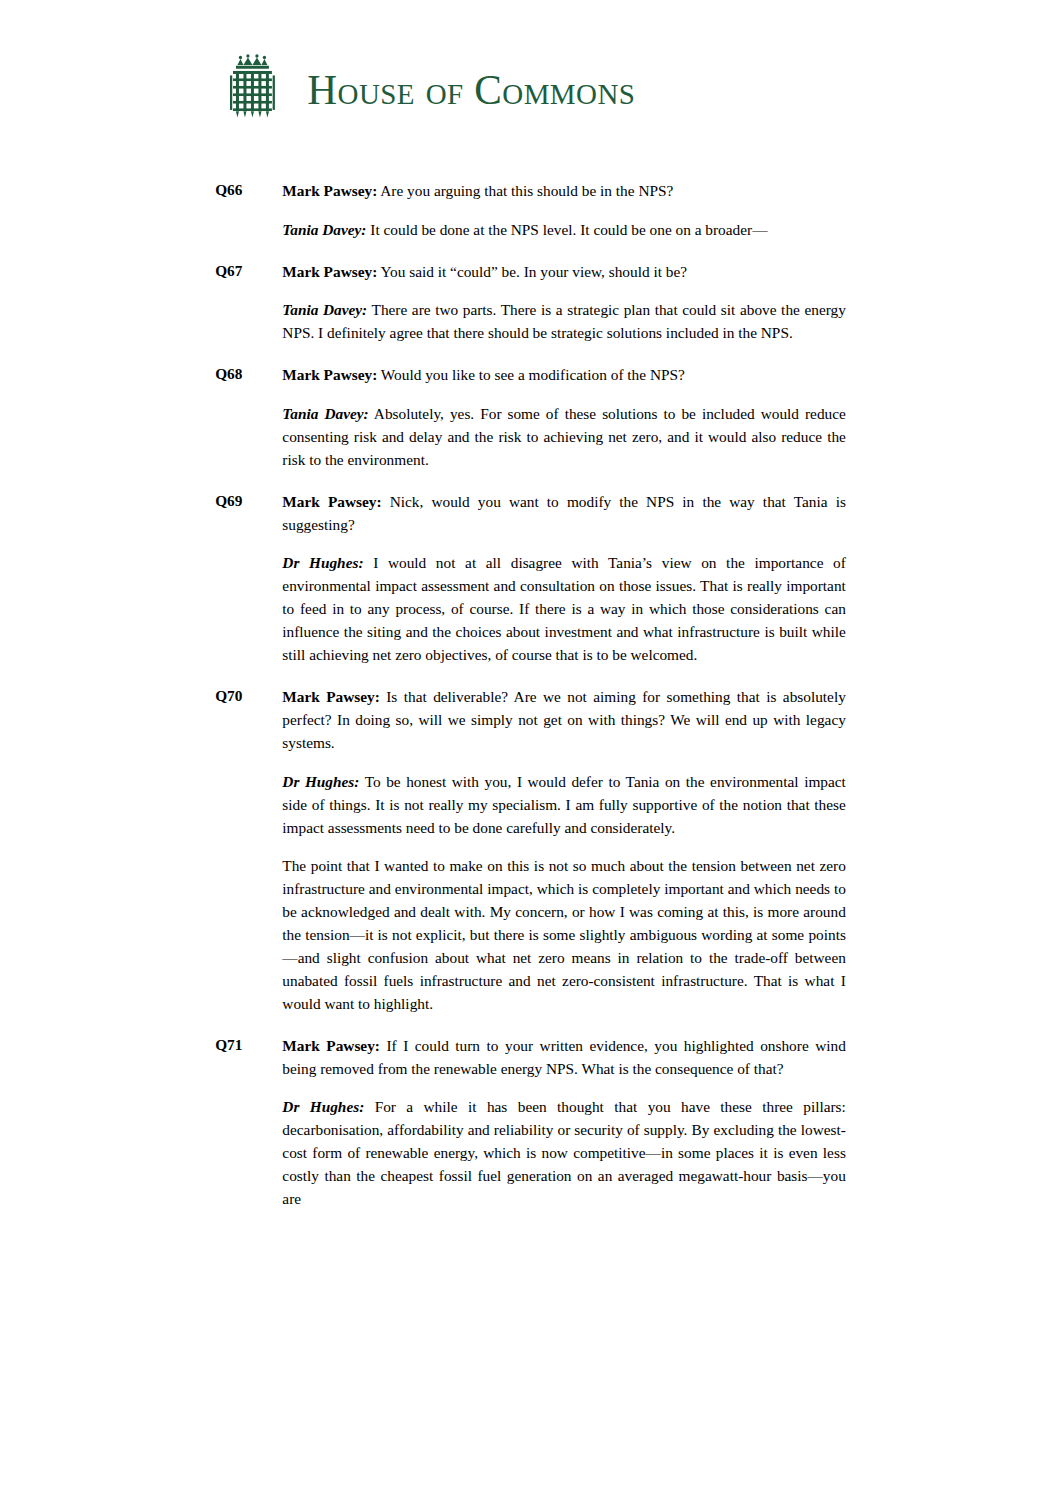House of Commons
Q66
Mark Pawsey: Are you arguing that this should be in the NPS?
Tania Davey: It could be done at the NPS level. It could be one on a broader—
Q67
Mark Pawsey: You said it “could” be. In your view, should it be?
Tania Davey: There are two parts. There is a strategic plan that could sit above the energy NPS. I definitely agree that there should be strategic solutions included in the NPS.
Q68
Mark Pawsey: Would you like to see a modification of the NPS?
Tania Davey: Absolutely, yes. For some of these solutions to be included would reduce consenting risk and delay and the risk to achieving net zero, and it would also reduce the risk to the environment.
Q69
Mark Pawsey: Nick, would you want to modify the NPS in the way that Tania is suggesting?
Dr Hughes: I would not at all disagree with Tania’s view on the importance of environmental impact assessment and consultation on those issues. That is really important to feed in to any process, of course. If there is a way in which those considerations can influence the siting and the choices about investment and what infrastructure is built while still achieving net zero objectives, of course that is to be welcomed.
Q70
Mark Pawsey: Is that deliverable? Are we not aiming for something that is absolutely perfect? In doing so, will we simply not get on with things? We will end up with legacy systems.
Dr Hughes: To be honest with you, I would defer to Tania on the environmental impact side of things. It is not really my specialism. I am fully supportive of the notion that these impact assessments need to be done carefully and considerately.
The point that I wanted to make on this is not so much about the tension between net zero infrastructure and environmental impact, which is completely important and which needs to be acknowledged and dealt with. My concern, or how I was coming at this, is more around the tension—it is not explicit, but there is some slightly ambiguous wording at some points—and slight confusion about what net zero means in relation to the trade-off between unabated fossil fuels infrastructure and net zero-consistent infrastructure. That is what I would want to highlight.
Q71
Mark Pawsey: If I could turn to your written evidence, you highlighted onshore wind being removed from the renewable energy NPS. What is the consequence of that?
Dr Hughes: For a while it has been thought that you have these three pillars: decarbonisation, affordability and reliability or security of supply. By excluding the lowest-cost form of renewable energy, which is now competitive—in some places it is even less costly than the cheapest fossil fuel generation on an averaged megawatt-hour basis—you are